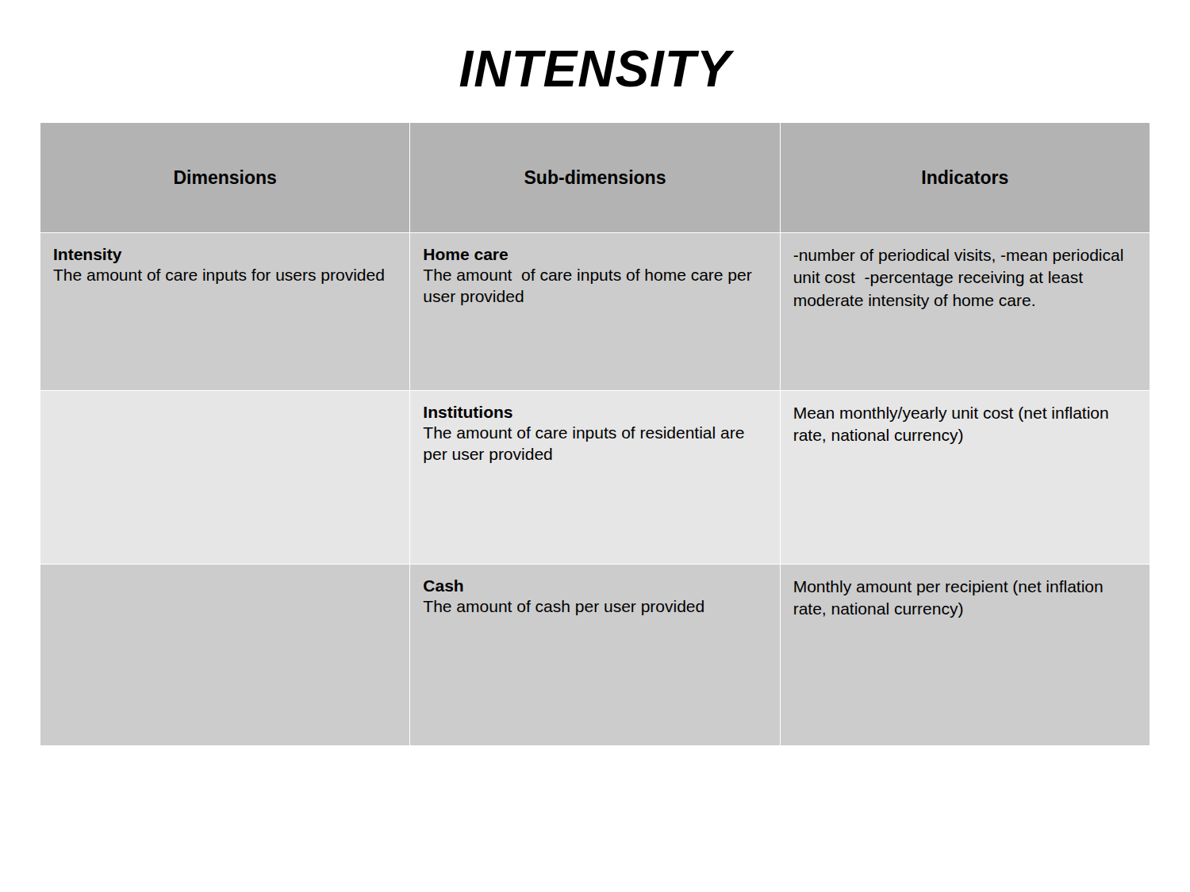INTENSITY
| Dimensions | Sub-dimensions | Indicators |
| --- | --- | --- |
| Intensity The amount of care inputs for users provided | Home care The amount of care inputs of home care per user provided | -number of periodical visits, -mean periodical unit cost -percentage receiving at least moderate intensity of home care. |
| | Institutions The amount of care inputs of residential are per user provided | Mean monthly/yearly unit cost (net inflation rate, national currency) |
| | Cash The amount of cash per user provided | Monthly amount per recipient (net inflation rate, national currency) |